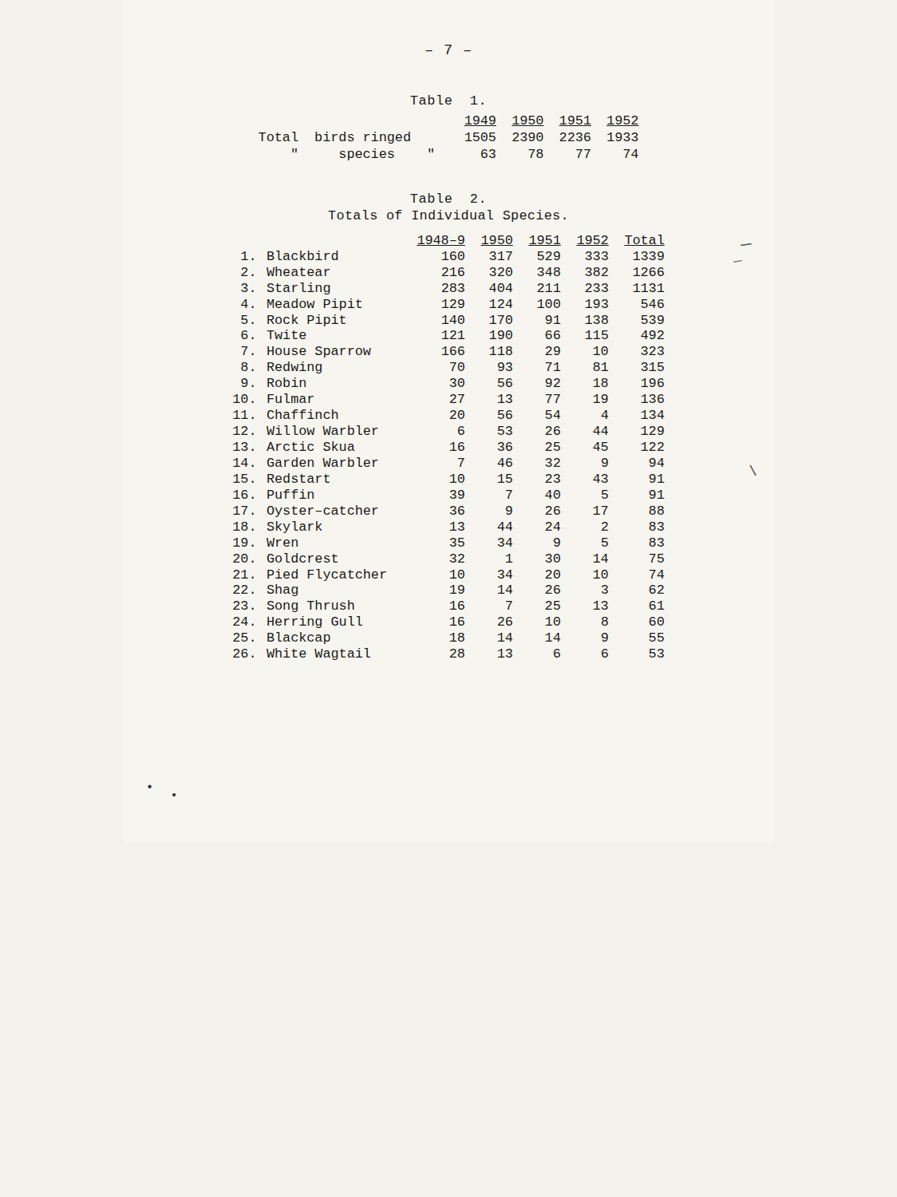– 7 –
Table 1.
| | 1949 | 1950 | 1951 | 1952 |
| --- | --- | --- | --- | --- |
| Total birds ringed | 1505 | 2390 | 2236 | 1933 |
| " species " | 63 | 78 | 77 | 74 |
Table 2.
Totals of Individual Species.
| | | 1948–9 | 1950 | 1951 | 1952 | Total |
| --- | --- | --- | --- | --- | --- | --- |
| 1. | Blackbird | 160 | 317 | 529 | 333 | 1339 |
| 2. | Wheatear | 216 | 320 | 348 | 382 | 1266 |
| 3. | Starling | 283 | 404 | 211 | 233 | 1131 |
| 4. | Meadow Pipit | 129 | 124 | 100 | 193 | 546 |
| 5. | Rock Pipit | 140 | 170 | 91 | 138 | 539 |
| 6. | Twite | 121 | 190 | 66 | 115 | 492 |
| 7. | House Sparrow | 166 | 118 | 29 | 10 | 323 |
| 8. | Redwing | 70 | 93 | 71 | 81 | 315 |
| 9. | Robin | 30 | 56 | 92 | 18 | 196 |
| 10. | Fulmar | 27 | 13 | 77 | 19 | 136 |
| 11. | Chaffinch | 20 | 56 | 54 | 4 | 134 |
| 12. | Willow Warbler | 6 | 53 | 26 | 44 | 129 |
| 13. | Arctic Skua | 16 | 36 | 25 | 45 | 122 |
| 14. | Garden Warbler | 7 | 46 | 32 | 9 | 94 |
| 15. | Redstart | 10 | 15 | 23 | 43 | 91 |
| 16. | Puffin | 39 | 7 | 40 | 5 | 91 |
| 17. | Oyster–catcher | 36 | 9 | 26 | 17 | 88 |
| 18. | Skylark | 13 | 44 | 24 | 2 | 83 |
| 19. | Wren | 35 | 34 | 9 | 5 | 83 |
| 20. | Goldcrest | 32 | 1 | 30 | 14 | 75 |
| 21. | Pied Flycatcher | 10 | 34 | 20 | 10 | 74 |
| 22. | Shag | 19 | 14 | 26 | 3 | 62 |
| 23. | Song Thrush | 16 | 7 | 25 | 13 | 61 |
| 24. | Herring Gull | 16 | 26 | 10 | 8 | 60 |
| 25. | Blackcap | 18 | 14 | 14 | 9 | 55 |
| 26. | White Wagtail | 28 | 13 | 6 | 6 | 53 |
—
—
\
•
•